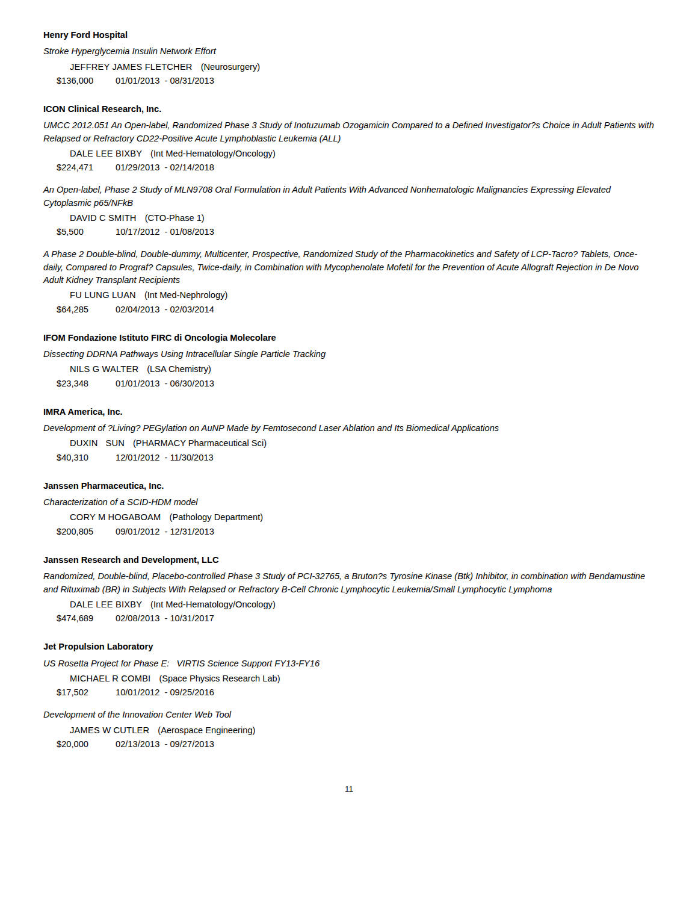Henry Ford Hospital
Stroke Hyperglycemia Insulin Network Effort
JEFFREY JAMES FLETCHER(Neurosurgery)
$136,00001/01/2013 - 08/31/2013
ICON Clinical Research, Inc.
UMCC 2012.051 An Open-label, Randomized Phase 3 Study of Inotuzumab Ozogamicin Compared to a Defined Investigator?s Choice in Adult Patients with Relapsed or Refractory CD22-Positive Acute Lymphoblastic Leukemia (ALL)
DALE LEE BIXBY(Int Med-Hematology/Oncology)
$224,47101/29/2013 - 02/14/2018
An Open-label, Phase 2 Study of MLN9708 Oral Formulation in Adult Patients With Advanced Nonhematologic Malignancies Expressing Elevated Cytoplasmic p65/NFkB
DAVID C SMITH(CTO-Phase 1)
$5,50010/17/2012 - 01/08/2013
A Phase 2 Double-blind, Double-dummy, Multicenter, Prospective, Randomized Study of the Pharmacokinetics and Safety of LCP-Tacro? Tablets, Once-daily, Compared to Prograf? Capsules, Twice-daily, in Combination with Mycophenolate Mofetil for the Prevention of Acute Allograft Rejection in De Novo Adult Kidney Transplant Recipients
FU LUNG LUAN(Int Med-Nephrology)
$64,28502/04/2013 - 02/03/2014
IFOM Fondazione Istituto FIRC di Oncologia Molecolare
Dissecting DDRNA Pathways Using Intracellular Single Particle Tracking
NILS G WALTER(LSA Chemistry)
$23,34801/01/2013 - 06/30/2013
IMRA America, Inc.
Development of ?Living? PEGylation on AuNP Made by Femtosecond Laser Ablation and Its Biomedical Applications
DUXIN SUN(PHARMACY Pharmaceutical Sci)
$40,31012/01/2012 - 11/30/2013
Janssen Pharmaceutica, Inc.
Characterization of a SCID-HDM model
CORY M HOGABOAM(Pathology Department)
$200,80509/01/2012 - 12/31/2013
Janssen Research and Development, LLC
Randomized, Double-blind, Placebo-controlled Phase 3 Study of PCI-32765, a Bruton?s Tyrosine Kinase (Btk) Inhibitor, in combination with Bendamustine and Rituximab (BR) in Subjects With Relapsed or Refractory B-Cell Chronic Lymphocytic Leukemia/Small Lymphocytic Lymphoma
DALE LEE BIXBY(Int Med-Hematology/Oncology)
$474,68902/08/2013 - 10/31/2017
Jet Propulsion Laboratory
US Rosetta Project for Phase E: VIRTIS Science Support FY13-FY16
MICHAEL R COMBI(Space Physics Research Lab)
$17,50210/01/2012 - 09/25/2016
Development of the Innovation Center Web Tool
JAMES W CUTLER(Aerospace Engineering)
$20,00002/13/2013 - 09/27/2013
11